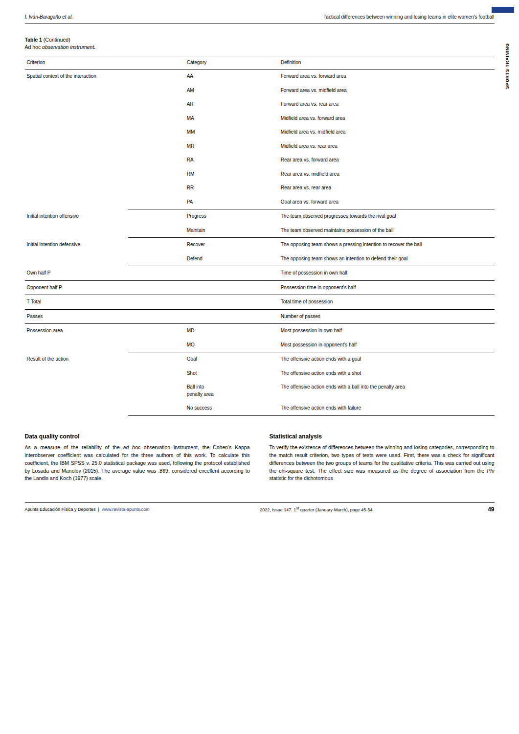SPORTS TRAINING
I. Iván-Baragaño et al.
Tactical differences between winning and losing teams in elite women's football
Table 1 (Continued)
Ad hoc observation instrument.
| Criterion | Category | Definition |
| --- | --- | --- |
| Spatial context of the interaction | AA | Forward area vs. forward area |
| AM | Forward area vs. midfield area |
| AR | Forward area vs. rear area |
| MA | Midfield area vs. forward area |
| MM | Midfield area vs. midfield area |
| MR | Midfield area vs. rear area |
| RA | Rear area vs. forward area |
| RM | Rear area vs. midfield area |
| RR | Rear area vs. rear area |
| PA | Goal area vs. forward area |
| Initial intention offensive | Progress | The team observed progresses towards the rival goal |
| Maintain | The team observed maintains possession of the ball |
| Initial intention defensive | Recover | The opposing team shows a pressing intention to recover the ball |
| Defend | The opposing team shows an intention to defend their goal |
| Own half P | | Time of possession in own half |
| Opponent half P | | Possession time in opponent's half |
| T Total | | Total time of possession |
| Passes | | Number of passes |
| Possession area | MD | Most possession in own half |
| MO | Most possession in opponent's half |
| Result of the action | Goal | The offensive action ends with a goal |
| Shot | The offensive action ends with a shot |
| Ball into penalty area | The offensive action ends with a ball into the penalty area |
| No success | The offensive action ends with failure |
Data quality control
As a measure of the reliability of the ad hoc observation instrument, the Cohen's Kappa interobserver coefficient was calculated for the three authors of this work. To calculate this coefficient, the IBM SPSS v. 25.0 statistical package was used, following the protocol established by Losada and Manolov (2015). The average value was .869, considered excellent according to the Landis and Koch (1977) scale.
Statistical analysis
To verify the existence of differences between the winning and losing categories, corresponding to the match result criterion, two types of tests were used. First, there was a check for significant differences between the two groups of teams for the qualitative criteria. This was carried out using the chi-square test. The effect size was measured as the degree of association from the Phi statistic for the dichotomous
Apunts Educación Física y Deportes | www.revista-apunts.com
2022, Issue 147. 1st quarter (January-March), page 45-54
49